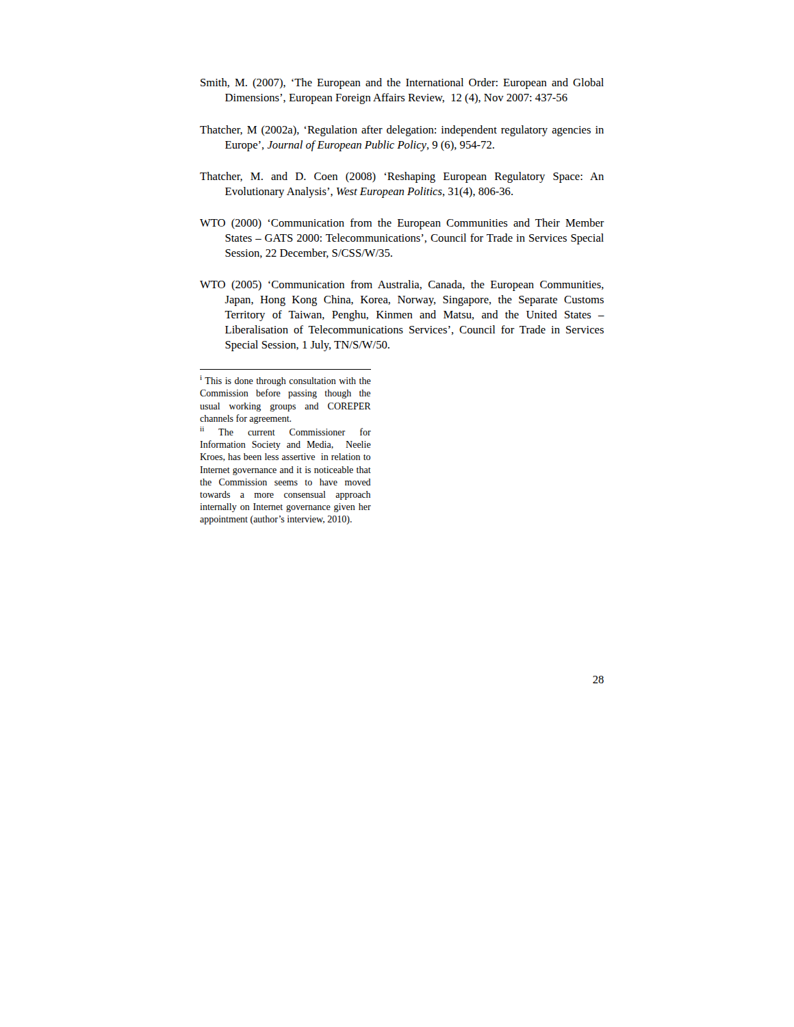Smith, M. (2007), ‘The European and the International Order: European and Global Dimensions’, European Foreign Affairs Review, 12 (4), Nov 2007: 437-56
Thatcher, M (2002a), ‘Regulation after delegation: independent regulatory agencies in Europe’, Journal of European Public Policy, 9 (6), 954-72.
Thatcher, M. and D. Coen (2008) ‘Reshaping European Regulatory Space: An Evolutionary Analysis’, West European Politics, 31(4), 806-36.
WTO (2000) ‘Communication from the European Communities and Their Member States – GATS 2000: Telecommunications’, Council for Trade in Services Special Session, 22 December, S/CSS/W/35.
WTO (2005) ‘Communication from Australia, Canada, the European Communities, Japan, Hong Kong China, Korea, Norway, Singapore, the Separate Customs Territory of Taiwan, Penghu, Kinmen and Matsu, and the United States – Liberalisation of Telecommunications Services’, Council for Trade in Services Special Session, 1 July, TN/S/W/50.
i This is done through consultation with the Commission before passing though the usual working groups and COREPER channels for agreement.
ii The current Commissioner for Information Society and Media, Neelie Kroes, has been less assertive in relation to Internet governance and it is noticeable that the Commission seems to have moved towards a more consensual approach internally on Internet governance given her appointment (author’s interview, 2010).
28